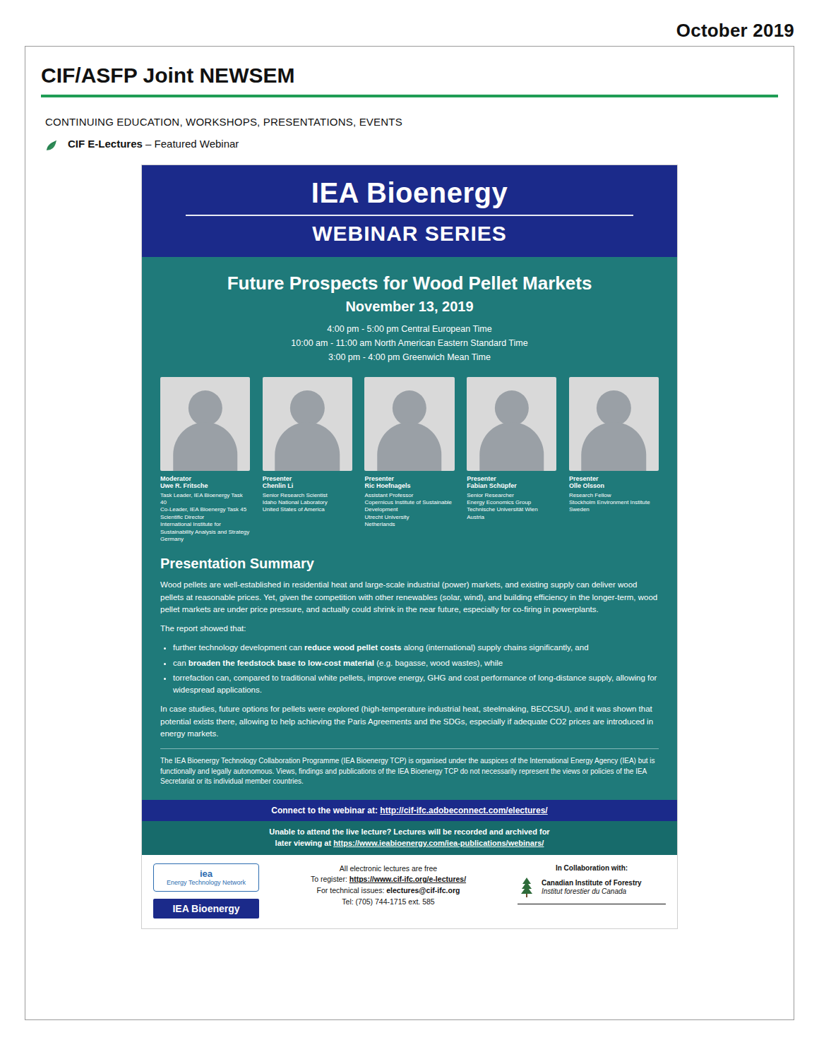October 2019
CIF/ASFP Joint NEWSEM
CONTINUING EDUCATION, WORKSHOPS, PRESENTATIONS, EVENTS
CIF E-Lectures – Featured Webinar
IEA Bioenergy
WEBINAR SERIES
Future Prospects for Wood Pellet Markets
November 13, 2019
4:00 pm - 5:00 pm Central European Time
10:00 am - 11:00 am North American Eastern Standard Time
3:00 pm - 4:00 pm Greenwich Mean Time
Moderator
Uwe R. Fritsche
Task Leader, IEA Bioenergy Task 40
Co-Leader, IEA Bioenergy Task 45
Scientific Director
International Institute for Sustainability Analysis and Strategy
Germany
Presenter
Chenlin Li
Senior Research Scientist
Idaho National Laboratory
United States of America
Presenter
Ric Hoefnagels
Assistant Professor
Copernicus Institute of Sustainable Development
Utrecht University
Netherlands
Presenter
Fabian Schüpfer
Senior Researcher
Energy Economics Group
Technische Universität Wien
Austria
Presenter
Olle Olsson
Research Fellow
Stockholm Environment Institute
Sweden
Presentation Summary
Wood pellets are well-established in residential heat and large-scale industrial (power) markets, and existing supply can deliver wood pellets at reasonable prices. Yet, given the competition with other renewables (solar, wind), and building efficiency in the longer-term, wood pellet markets are under price pressure, and actually could shrink in the near future, especially for co-firing in powerplants.
The report showed that:
further technology development can reduce wood pellet costs along (international) supply chains significantly, and
can broaden the feedstock base to low-cost material (e.g. bagasse, wood wastes), while
torrefaction can, compared to traditional white pellets, improve energy, GHG and cost performance of long-distance supply, allowing for widespread applications.
In case studies, future options for pellets were explored (high-temperature industrial heat, steelmaking, BECCS/U), and it was shown that potential exists there, allowing to help achieving the Paris Agreements and the SDGs, especially if adequate CO2 prices are introduced in energy markets.
The IEA Bioenergy Technology Collaboration Programme (IEA Bioenergy TCP) is organised under the auspices of the International Energy Agency (IEA) but is functionally and legally autonomous. Views, findings and publications of the IEA Bioenergy TCP do not necessarily represent the views or policies of the IEA Secretariat or its individual member countries.
Connect to the webinar at: http://cif-ifc.adobeconnect.com/electures/
Unable to attend the live lecture? Lectures will be recorded and archived for
later viewing at https://www.ieabioenergy.com/iea-publications/webinars/
iea Energy Technology Network
IEA Bioenergy
All electronic lectures are free
To register: https://www.cif-ifc.org/e-lectures/
For technical issues: electures@cif-ifc.org
Tel: (705) 744-1715 ext. 585
In Collaboration with:
Canadian Institute of Forestry
Institut forestier du Canada